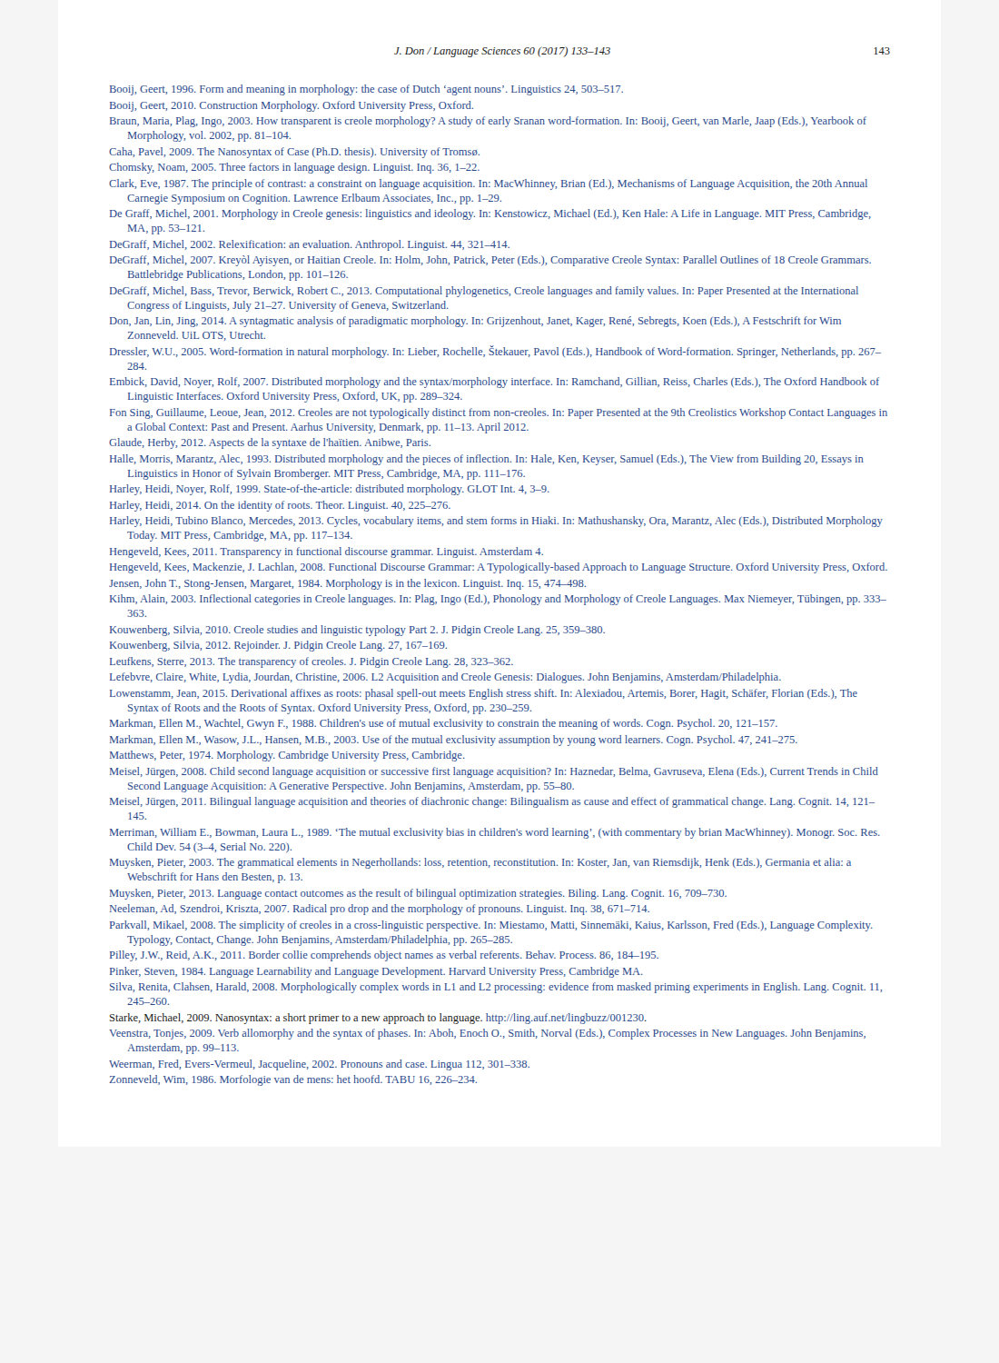J. Don / Language Sciences 60 (2017) 133–143 143
Booij, Geert, 1996. Form and meaning in morphology: the case of Dutch ‘agent nouns’. Linguistics 24, 503–517.
Booij, Geert, 2010. Construction Morphology. Oxford University Press, Oxford.
Braun, Maria, Plag, Ingo, 2003. How transparent is creole morphology? A study of early Sranan word-formation. In: Booij, Geert, van Marle, Jaap (Eds.), Yearbook of Morphology, vol. 2002, pp. 81–104.
Caha, Pavel, 2009. The Nanosyntax of Case (Ph.D. thesis). University of Tromsø.
Chomsky, Noam, 2005. Three factors in language design. Linguist. Inq. 36, 1–22.
Clark, Eve, 1987. The principle of contrast: a constraint on language acquisition. In: MacWhinney, Brian (Ed.), Mechanisms of Language Acquisition, the 20th Annual Carnegie Symposium on Cognition. Lawrence Erlbaum Associates, Inc., pp. 1–29.
De Graff, Michel, 2001. Morphology in Creole genesis: linguistics and ideology. In: Kenstowicz, Michael (Ed.), Ken Hale: A Life in Language. MIT Press, Cambridge, MA, pp. 53–121.
DeGraff, Michel, 2002. Relexification: an evaluation. Anthropol. Linguist. 44, 321–414.
DeGraff, Michel, 2007. Kreyòl Ayisyen, or Haitian Creole. In: Holm, John, Patrick, Peter (Eds.), Comparative Creole Syntax: Parallel Outlines of 18 Creole Grammars. Battlebridge Publications, London, pp. 101–126.
DeGraff, Michel, Bass, Trevor, Berwick, Robert C., 2013. Computational phylogenetics, Creole languages and family values. In: Paper Presented at the International Congress of Linguists, July 21–27. University of Geneva, Switzerland.
Don, Jan, Lin, Jing, 2014. A syntagmatic analysis of paradigmatic morphology. In: Grijzenhout, Janet, Kager, René, Sebregts, Koen (Eds.), A Festschrift for Wim Zonneveld. UiL OTS, Utrecht.
Dressler, W.U., 2005. Word-formation in natural morphology. In: Lieber, Rochelle, Štekauer, Pavol (Eds.), Handbook of Word-formation. Springer, Netherlands, pp. 267–284.
Embick, David, Noyer, Rolf, 2007. Distributed morphology and the syntax/morphology interface. In: Ramchand, Gillian, Reiss, Charles (Eds.), The Oxford Handbook of Linguistic Interfaces. Oxford University Press, Oxford, UK, pp. 289–324.
Fon Sing, Guillaume, Leoue, Jean, 2012. Creoles are not typologically distinct from non-creoles. In: Paper Presented at the 9th Creolistics Workshop Contact Languages in a Global Context: Past and Present. Aarhus University, Denmark, pp. 11–13. April 2012.
Glaude, Herby, 2012. Aspects de la syntaxe de l'haïtien. Anibwe, Paris.
Halle, Morris, Marantz, Alec, 1993. Distributed morphology and the pieces of inflection. In: Hale, Ken, Keyser, Samuel (Eds.), The View from Building 20, Essays in Linguistics in Honor of Sylvain Bromberger. MIT Press, Cambridge, MA, pp. 111–176.
Harley, Heidi, Noyer, Rolf, 1999. State-of-the-article: distributed morphology. GLOT Int. 4, 3–9.
Harley, Heidi, 2014. On the identity of roots. Theor. Linguist. 40, 225–276.
Harley, Heidi, Tubino Blanco, Mercedes, 2013. Cycles, vocabulary items, and stem forms in Hiaki. In: Mathushansky, Ora, Marantz, Alec (Eds.), Distributed Morphology Today. MIT Press, Cambridge, MA, pp. 117–134.
Hengeveld, Kees, 2011. Transparency in functional discourse grammar. Linguist. Amsterdam 4.
Hengeveld, Kees, Mackenzie, J. Lachlan, 2008. Functional Discourse Grammar: A Typologically-based Approach to Language Structure. Oxford University Press, Oxford.
Jensen, John T., Stong-Jensen, Margaret, 1984. Morphology is in the lexicon. Linguist. Inq. 15, 474–498.
Kihm, Alain, 2003. Inflectional categories in Creole languages. In: Plag, Ingo (Ed.), Phonology and Morphology of Creole Languages. Max Niemeyer, Tübingen, pp. 333–363.
Kouwenberg, Silvia, 2010. Creole studies and linguistic typology Part 2. J. Pidgin Creole Lang. 25, 359–380.
Kouwenberg, Silvia, 2012. Rejoinder. J. Pidgin Creole Lang. 27, 167–169.
Leufkens, Sterre, 2013. The transparency of creoles. J. Pidgin Creole Lang. 28, 323–362.
Lefebvre, Claire, White, Lydia, Jourdan, Christine, 2006. L2 Acquisition and Creole Genesis: Dialogues. John Benjamins, Amsterdam/Philadelphia.
Lowenstamm, Jean, 2015. Derivational affixes as roots: phasal spell-out meets English stress shift. In: Alexiadou, Artemis, Borer, Hagit, Schäfer, Florian (Eds.), The Syntax of Roots and the Roots of Syntax. Oxford University Press, Oxford, pp. 230–259.
Markman, Ellen M., Wachtel, Gwyn F., 1988. Children's use of mutual exclusivity to constrain the meaning of words. Cogn. Psychol. 20, 121–157.
Markman, Ellen M., Wasow, J.L., Hansen, M.B., 2003. Use of the mutual exclusivity assumption by young word learners. Cogn. Psychol. 47, 241–275.
Matthews, Peter, 1974. Morphology. Cambridge University Press, Cambridge.
Meisel, Jürgen, 2008. Child second language acquisition or successive first language acquisition? In: Haznedar, Belma, Gavruseva, Elena (Eds.), Current Trends in Child Second Language Acquisition: A Generative Perspective. John Benjamins, Amsterdam, pp. 55–80.
Meisel, Jürgen, 2011. Bilingual language acquisition and theories of diachronic change: Bilingualism as cause and effect of grammatical change. Lang. Cognit. 14, 121–145.
Merriman, William E., Bowman, Laura L., 1989. ‘The mutual exclusivity bias in children's word learning’, (with commentary by brian MacWhinney). Monogr. Soc. Res. Child Dev. 54 (3–4, Serial No. 220).
Muysken, Pieter, 2003. The grammatical elements in Negerhollands: loss, retention, reconstitution. In: Koster, Jan, van Riemsdijk, Henk (Eds.), Germania et alia: a Webschrift for Hans den Besten, p. 13.
Muysken, Pieter, 2013. Language contact outcomes as the result of bilingual optimization strategies. Biling. Lang. Cognit. 16, 709–730.
Neeleman, Ad, Szendroi, Kriszta, 2007. Radical pro drop and the morphology of pronouns. Linguist. Inq. 38, 671–714.
Parkvall, Mikael, 2008. The simplicity of creoles in a cross-linguistic perspective. In: Miestamo, Matti, Sinnemäki, Kaius, Karlsson, Fred (Eds.), Language Complexity. Typology, Contact, Change. John Benjamins, Amsterdam/Philadelphia, pp. 265–285.
Pilley, J.W., Reid, A.K., 2011. Border collie comprehends object names as verbal referents. Behav. Process. 86, 184–195.
Pinker, Steven, 1984. Language Learnability and Language Development. Harvard University Press, Cambridge MA.
Silva, Renita, Clahsen, Harald, 2008. Morphologically complex words in L1 and L2 processing: evidence from masked priming experiments in English. Lang. Cognit. 11, 245–260.
Starke, Michael, 2009. Nanosyntax: a short primer to a new approach to language. http://ling.auf.net/lingbuzz/001230.
Veenstra, Tonjes, 2009. Verb allomorphy and the syntax of phases. In: Aboh, Enoch O., Smith, Norval (Eds.), Complex Processes in New Languages. John Benjamins, Amsterdam, pp. 99–113.
Weerman, Fred, Evers-Vermeul, Jacqueline, 2002. Pronouns and case. Lingua 112, 301–338.
Zonneveld, Wim, 1986. Morfologie van de mens: het hoofd. TABU 16, 226–234.